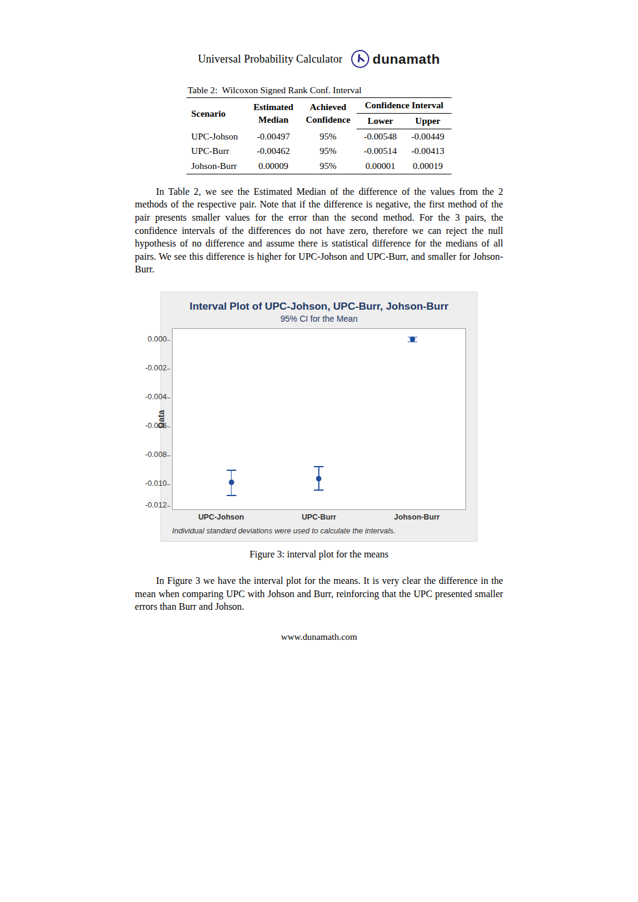Universal Probability Calculator
dunamath
Table 2: Wilcoxon Signed Rank Conf. Interval
| Scenario | Estimated Median | Achieved Confidence | Confidence Interval |
| --- | --- | --- | --- |
| Lower | Upper |
| UPC-Johson | -0.00497 | 95% | -0.00548 | -0.00449 |
| UPC-Burr | -0.00462 | 95% | -0.00514 | -0.00413 |
| Johson-Burr | 0.00009 | 95% | 0.00001 | 0.00019 |
In Table 2, we see the Estimated Median of the difference of the values from the 2 methods of the respective pair. Note that if the difference is negative, the first method of the pair presents smaller values for the error than the second method. For the 3 pairs, the confidence intervals of the differences do not have zero, therefore we can reject the null hypothesis of no difference and assume there is statistical difference for the medians of all pairs. We see this difference is higher for UPC-Johson and UPC-Burr, and smaller for Johson-Burr.
Interval Plot of UPC-Johson, UPC-Burr, Johson-Burr
95% CI for the Mean
Data
0.000 -0.002 -0.004 -0.006 -0.008 -0.010 -0.012
UPC-Johson UPC-Burr Johson-Burr
Individual standard deviations were used to calculate the intervals.
Figure 3: interval plot for the means
In Figure 3 we have the interval plot for the means. It is very clear the difference in the mean when comparing UPC with Johson and Burr, reinforcing that the UPC presented smaller errors than Burr and Johson.
www.dunamath.com